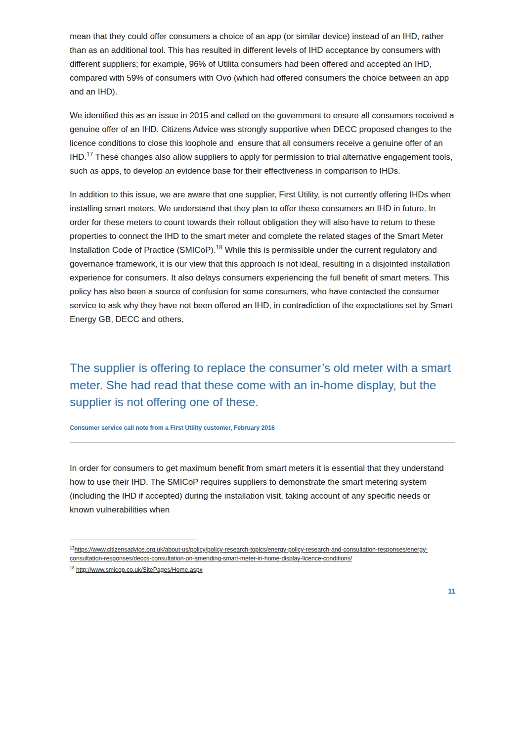mean that they could offer consumers a choice of an app (or similar device) instead of an IHD, rather than as an additional tool. This has resulted in different levels of IHD acceptance by consumers with different suppliers; for example, 96% of Utilita consumers had been offered and accepted an IHD, compared with 59% of consumers with Ovo (which had offered consumers the choice between an app and an IHD).
We identified this as an issue in 2015 and called on the government to ensure all consumers received a genuine offer of an IHD. Citizens Advice was strongly supportive when DECC proposed changes to the licence conditions to close this loophole and ensure that all consumers receive a genuine offer of an IHD.17 These changes also allow suppliers to apply for permission to trial alternative engagement tools, such as apps, to develop an evidence base for their effectiveness in comparison to IHDs.
In addition to this issue, we are aware that one supplier, First Utility, is not currently offering IHDs when installing smart meters. We understand that they plan to offer these consumers an IHD in future. In order for these meters to count towards their rollout obligation they will also have to return to these properties to connect the IHD to the smart meter and complete the related stages of the Smart Meter Installation Code of Practice (SMICoP).18 While this is permissible under the current regulatory and governance framework, it is our view that this approach is not ideal, resulting in a disjointed installation experience for consumers. It also delays consumers experiencing the full benefit of smart meters. This policy has also been a source of confusion for some consumers, who have contacted the consumer service to ask why they have not been offered an IHD, in contradiction of the expectations set by Smart Energy GB, DECC and others.
The supplier is offering to replace the consumer’s old meter with a smart meter. She had read that these come with an in-home display, but the supplier is not offering one of these.
Consumer service call note from a First Utility customer, February 2016
In order for consumers to get maximum benefit from smart meters it is essential that they understand how to use their IHD. The SMICoP requires suppliers to demonstrate the smart metering system (including the IHD if accepted) during the installation visit, taking account of any specific needs or known vulnerabilities when
17https://www.citizensadvice.org.uk/about-us/policy/policy-research-topics/energy-policy-research-and-consultation-responses/energy-consultation-responses/deccs-consultation-on-amending-smart-meter-in-home-display-licence-conditions/
18 http://www.smicop.co.uk/SitePages/Home.aspx
11